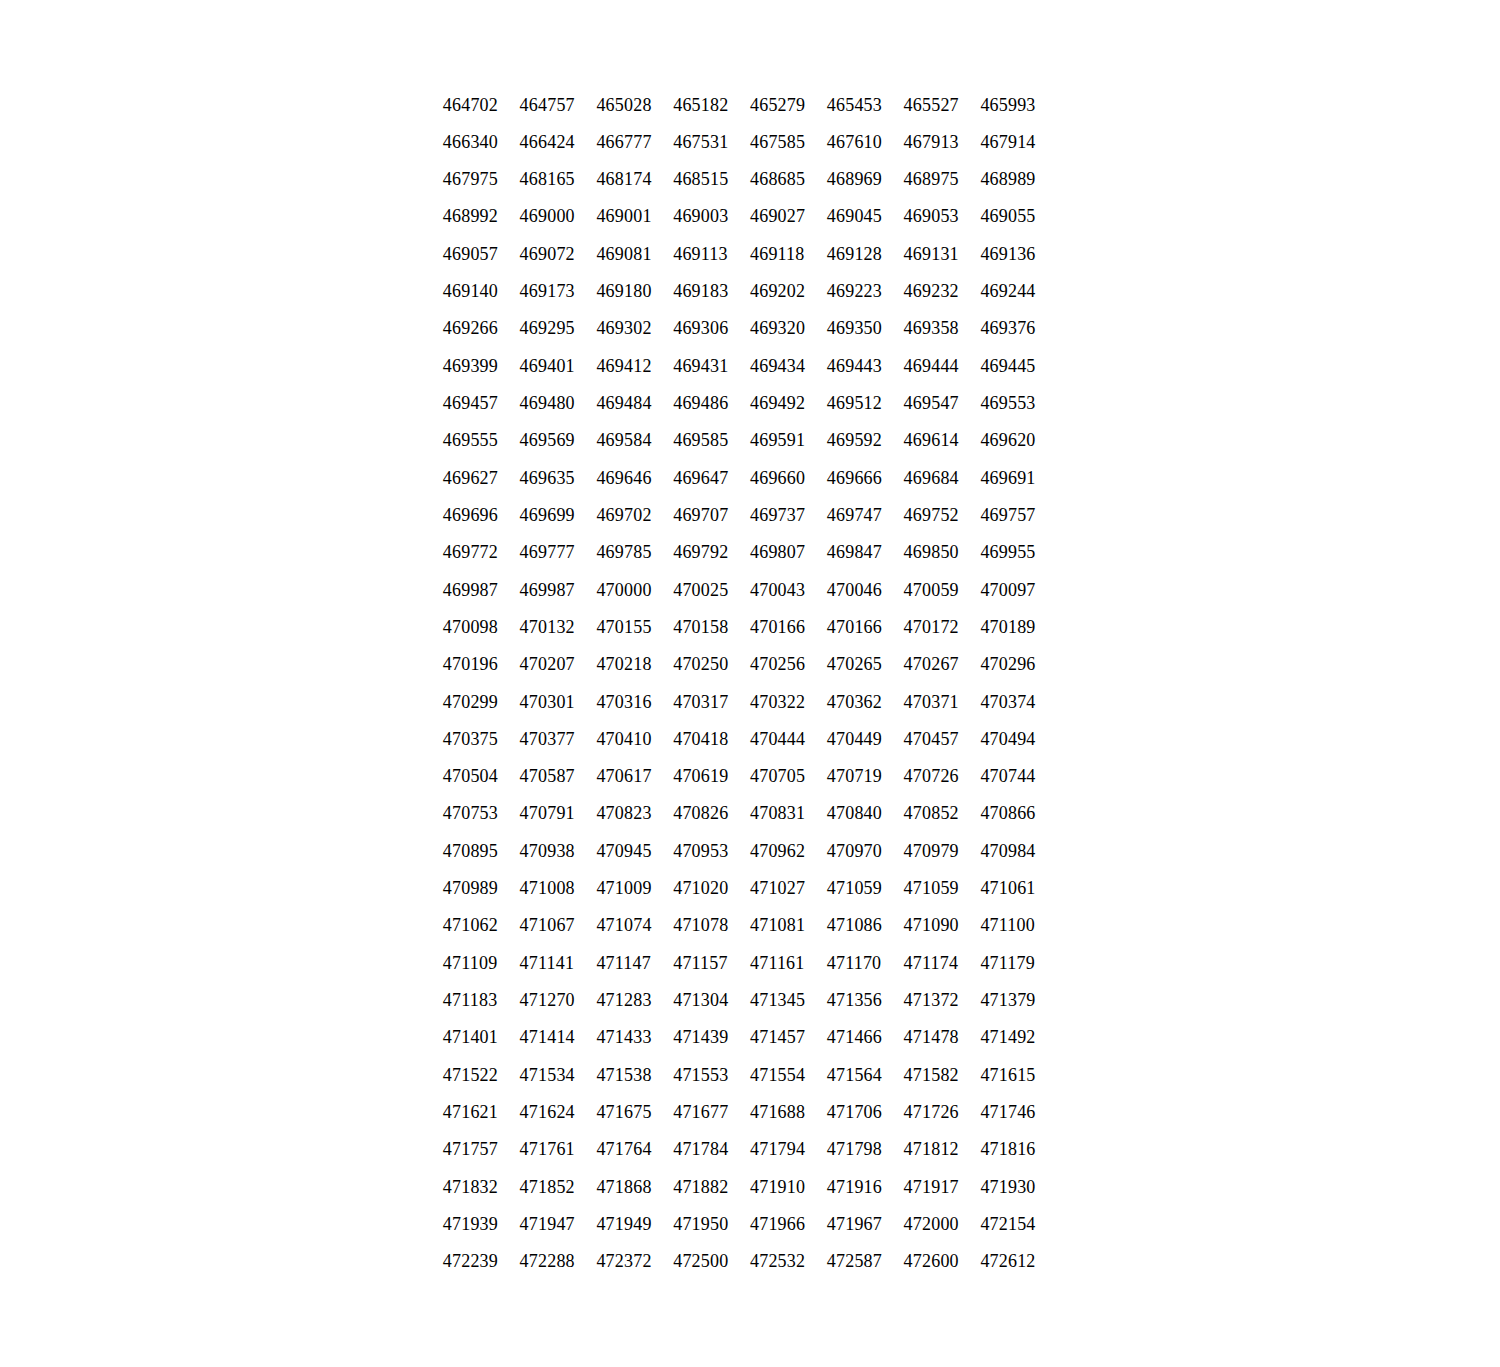| 464702 | 464757 | 465028 | 465182 | 465279 | 465453 | 465527 | 465993 |
| 466340 | 466424 | 466777 | 467531 | 467585 | 467610 | 467913 | 467914 |
| 467975 | 468165 | 468174 | 468515 | 468685 | 468969 | 468975 | 468989 |
| 468992 | 469000 | 469001 | 469003 | 469027 | 469045 | 469053 | 469055 |
| 469057 | 469072 | 469081 | 469113 | 469118 | 469128 | 469131 | 469136 |
| 469140 | 469173 | 469180 | 469183 | 469202 | 469223 | 469232 | 469244 |
| 469266 | 469295 | 469302 | 469306 | 469320 | 469350 | 469358 | 469376 |
| 469399 | 469401 | 469412 | 469431 | 469434 | 469443 | 469444 | 469445 |
| 469457 | 469480 | 469484 | 469486 | 469492 | 469512 | 469547 | 469553 |
| 469555 | 469569 | 469584 | 469585 | 469591 | 469592 | 469614 | 469620 |
| 469627 | 469635 | 469646 | 469647 | 469660 | 469666 | 469684 | 469691 |
| 469696 | 469699 | 469702 | 469707 | 469737 | 469747 | 469752 | 469757 |
| 469772 | 469777 | 469785 | 469792 | 469807 | 469847 | 469850 | 469955 |
| 469987 | 469987 | 470000 | 470025 | 470043 | 470046 | 470059 | 470097 |
| 470098 | 470132 | 470155 | 470158 | 470166 | 470166 | 470172 | 470189 |
| 470196 | 470207 | 470218 | 470250 | 470256 | 470265 | 470267 | 470296 |
| 470299 | 470301 | 470316 | 470317 | 470322 | 470362 | 470371 | 470374 |
| 470375 | 470377 | 470410 | 470418 | 470444 | 470449 | 470457 | 470494 |
| 470504 | 470587 | 470617 | 470619 | 470705 | 470719 | 470726 | 470744 |
| 470753 | 470791 | 470823 | 470826 | 470831 | 470840 | 470852 | 470866 |
| 470895 | 470938 | 470945 | 470953 | 470962 | 470970 | 470979 | 470984 |
| 470989 | 471008 | 471009 | 471020 | 471027 | 471059 | 471059 | 471061 |
| 471062 | 471067 | 471074 | 471078 | 471081 | 471086 | 471090 | 471100 |
| 471109 | 471141 | 471147 | 471157 | 471161 | 471170 | 471174 | 471179 |
| 471183 | 471270 | 471283 | 471304 | 471345 | 471356 | 471372 | 471379 |
| 471401 | 471414 | 471433 | 471439 | 471457 | 471466 | 471478 | 471492 |
| 471522 | 471534 | 471538 | 471553 | 471554 | 471564 | 471582 | 471615 |
| 471621 | 471624 | 471675 | 471677 | 471688 | 471706 | 471726 | 471746 |
| 471757 | 471761 | 471764 | 471784 | 471794 | 471798 | 471812 | 471816 |
| 471832 | 471852 | 471868 | 471882 | 471910 | 471916 | 471917 | 471930 |
| 471939 | 471947 | 471949 | 471950 | 471966 | 471967 | 472000 | 472154 |
| 472239 | 472288 | 472372 | 472500 | 472532 | 472587 | 472600 | 472612 |